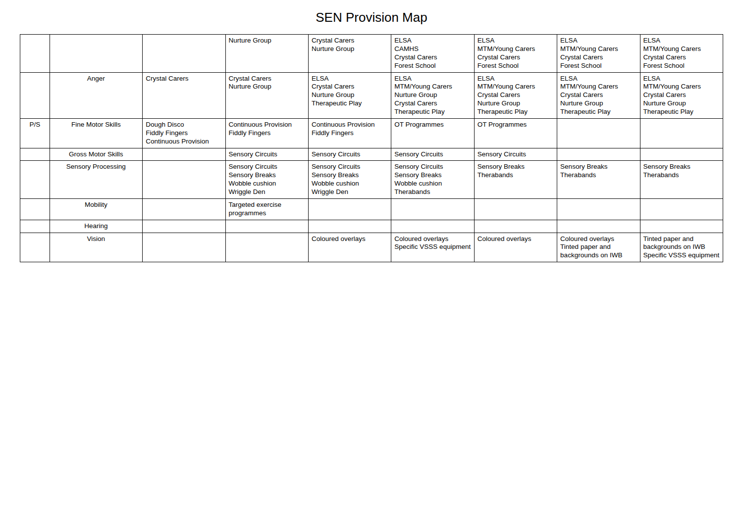SEN Provision Map
| | | | Nurture Group | Crystal Carers Nurture Group | ELSA CAMHS Crystal Carers Forest School | ELSA MTM/Young Carers Crystal Carers Forest School | ELSA MTM/Young Carers Crystal Carers Forest School | ELSA MTM/Young Carers Crystal Carers Forest School |
| | Anger | Crystal Carers | Crystal Carers Nurture Group | ELSA Crystal Carers Nurture Group Therapeutic Play | ELSA MTM/Young Carers Nurture Group Crystal Carers Therapeutic Play | ELSA MTM/Young Carers Crystal Carers Nurture Group Therapeutic Play | ELSA MTM/Young Carers Crystal Carers Nurture Group Therapeutic Play | ELSA MTM/Young Carers Crystal Carers Nurture Group Therapeutic Play |
| P/S | Fine Motor Skills | Dough Disco Fiddly Fingers Continuous Provision | Continuous Provision Fiddly Fingers | Continuous Provision Fiddly Fingers | OT Programmes | OT Programmes | | |
| | Gross Motor Skills | | Sensory Circuits | Sensory Circuits | Sensory Circuits | Sensory Circuits | | |
| | Sensory Processing | | Sensory Circuits Sensory Breaks Wobble cushion Wriggle Den | Sensory Circuits Sensory Breaks Wobble cushion Wriggle Den | Sensory Circuits Sensory Breaks Wobble cushion Therabands | Sensory Breaks Therabands | Sensory Breaks Therabands | Sensory Breaks Therabands |
| | Mobility | | Targeted exercise programmes | | | | | |
| | Hearing | | | | | | | |
| | Vision | | | Coloured overlays | Coloured overlays Specific VSSS equipment | Coloured overlays | Coloured overlays Tinted paper and backgrounds on IWB | Tinted paper and backgrounds on IWB Specific VSSS equipment |